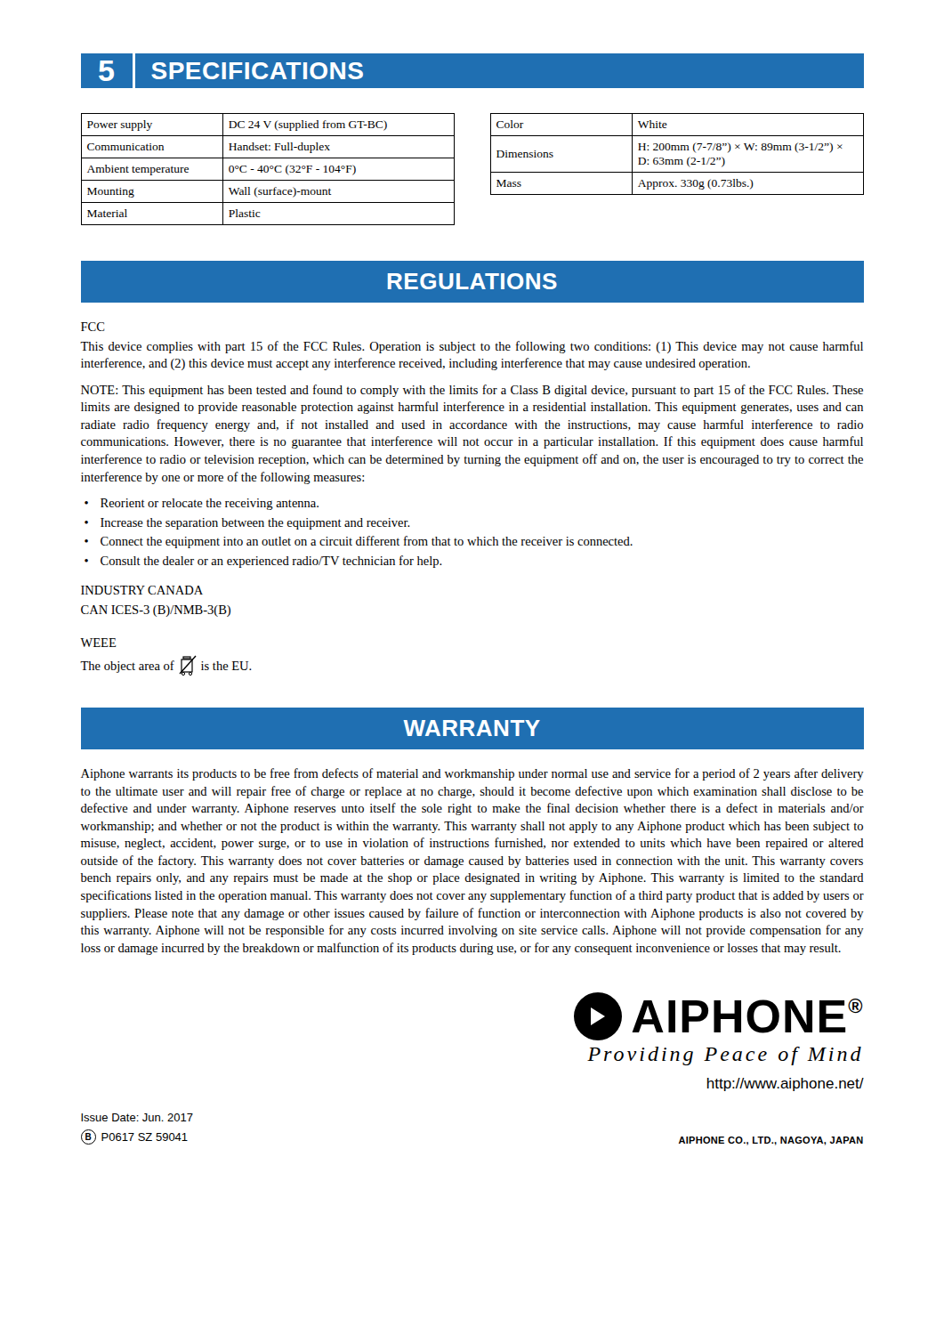5
SPECIFICATIONS
| Power supply | DC 24 V (supplied from GT-BC) |
| Communication | Handset: Full-duplex |
| Ambient temperature | 0°C - 40°C (32°F - 104°F) |
| Mounting | Wall (surface)-mount |
| Material | Plastic |
| Color | White |
| Dimensions | H: 200mm (7-7/8”) × W: 89mm (3-1/2”) × D: 63mm (2-1/2”) |
| Mass | Approx. 330g (0.73lbs.) |
REGULATIONS
FCC
This device complies with part 15 of the FCC Rules. Operation is subject to the following two conditions: (1) This device may not cause harmful interference, and (2) this device must accept any interference received, including interference that may cause undesired operation.
NOTE: This equipment has been tested and found to comply with the limits for a Class B digital device, pursuant to part 15 of the FCC Rules. These limits are designed to provide reasonable protection against harmful interference in a residential installation. This equipment generates, uses and can radiate radio frequency energy and, if not installed and used in accordance with the instructions, may cause harmful interference to radio communications. However, there is no guarantee that interference will not occur in a particular installation. If this equipment does cause harmful interference to radio or television reception, which can be determined by turning the equipment off and on, the user is encouraged to try to correct the interference by one or more of the following measures:
Reorient or relocate the receiving antenna.
Increase the separation between the equipment and receiver.
Connect the equipment into an outlet on a circuit different from that to which the receiver is connected.
Consult the dealer or an experienced radio/TV technician for help.
INDUSTRY CANADA
CAN ICES-3 (B)/NMB-3(B)
WEEE
The object area of is the EU.
WARRANTY
Aiphone warrants its products to be free from defects of material and workmanship under normal use and service for a period of 2 years after delivery to the ultimate user and will repair free of charge or replace at no charge, should it become defective upon which examination shall disclose to be defective and under warranty. Aiphone reserves unto itself the sole right to make the final decision whether there is a defect in materials and/or workmanship; and whether or not the product is within the warranty. This warranty shall not apply to any Aiphone product which has been subject to misuse, neglect, accident, power surge, or to use in violation of instructions furnished, nor extended to units which have been repaired or altered outside of the factory. This warranty does not cover batteries or damage caused by batteries used in connection with the unit. This warranty covers bench repairs only, and any repairs must be made at the shop or place designated in writing by Aiphone. This warranty is limited to the standard specifications listed in the operation manual. This warranty does not cover any supplementary function of a third party product that is added by users or suppliers. Please note that any damage or other issues caused by failure of function or interconnection with Aiphone products is also not covered by this warranty. Aiphone will not be responsible for any costs incurred involving on site service calls. Aiphone will not provide compensation for any loss or damage incurred by the breakdown or malfunction of its products during use, or for any consequent inconvenience or losses that may result.
AIPHONE®
Providing Peace of Mind
http://www.aiphone.net/
Issue Date: Jun. 2017
BP0617 SZ 59041
AIPHONE CO., LTD., NAGOYA, JAPAN